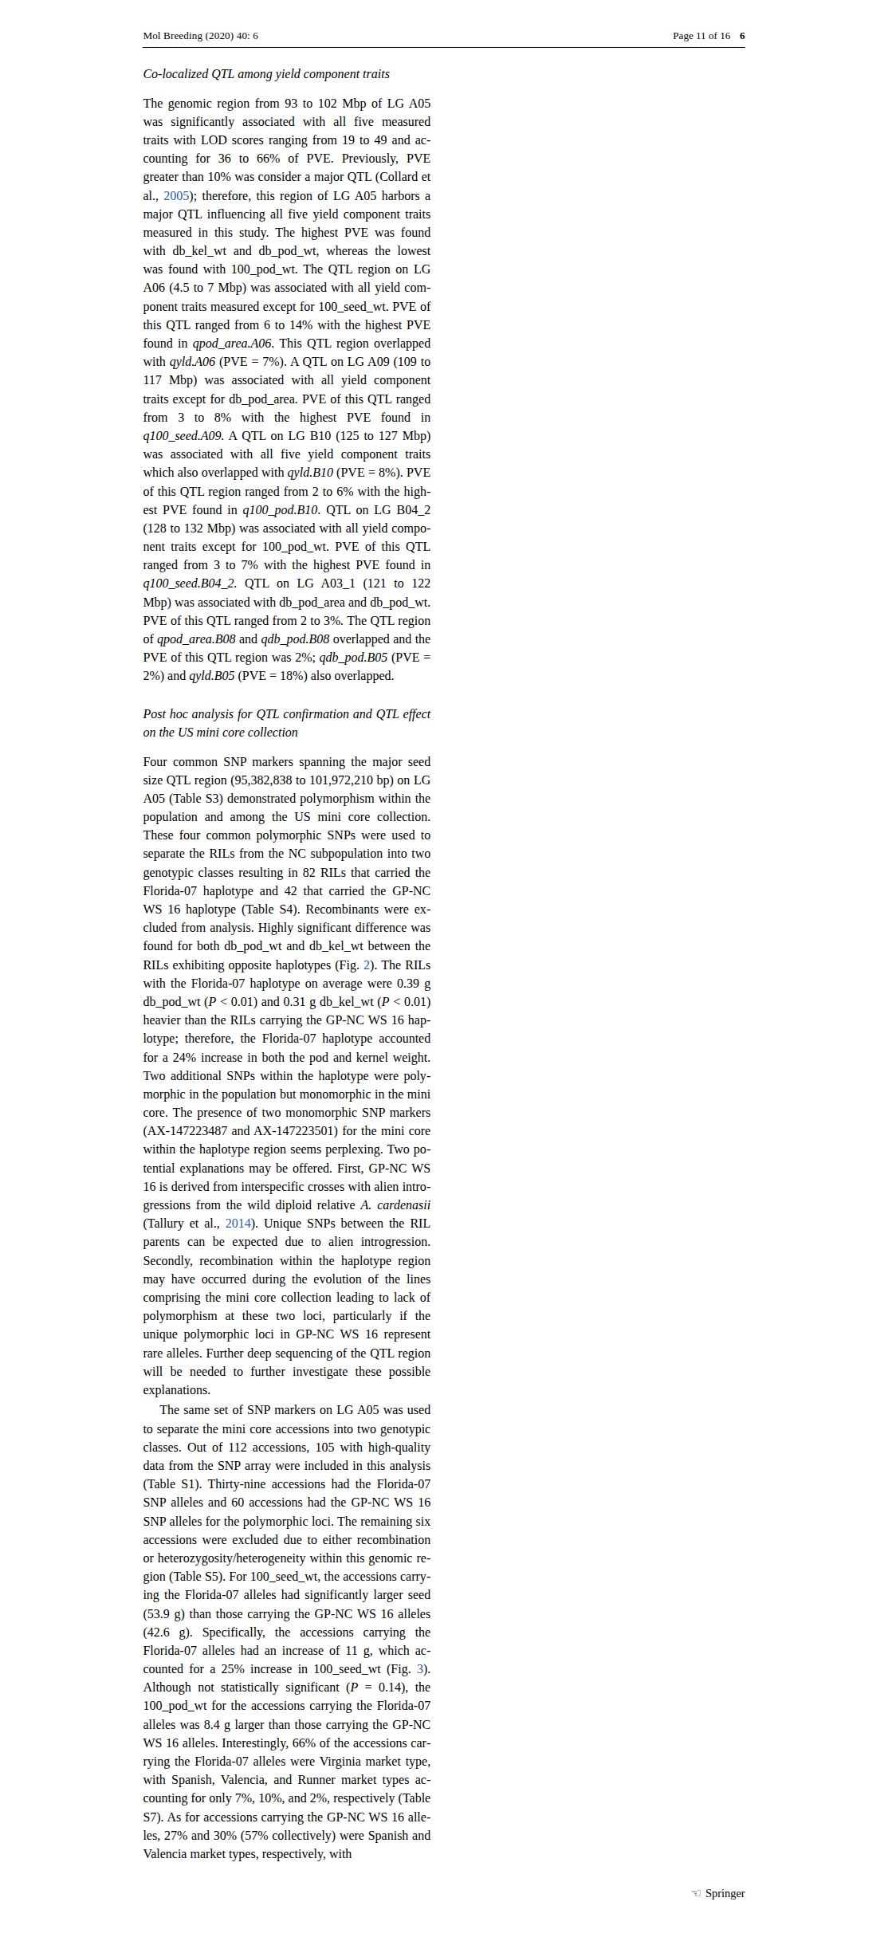Mol Breeding (2020) 40: 6
Page 11 of 166
Co-localized QTL among yield component traits
The genomic region from 93 to 102 Mbp of LG A05 was significantly associated with all five measured traits with LOD scores ranging from 19 to 49 and accounting for 36 to 66% of PVE. Previously, PVE greater than 10% was consider a major QTL (Collard et al., 2005); therefore, this region of LG A05 harbors a major QTL influencing all five yield component traits measured in this study. The highest PVE was found with db_kel_wt and db_pod_wt, whereas the lowest was found with 100_pod_wt. The QTL region on LG A06 (4.5 to 7 Mbp) was associated with all yield component traits measured except for 100_seed_wt. PVE of this QTL ranged from 6 to 14% with the highest PVE found in qpod_area.A06. This QTL region overlapped with qyld.A06 (PVE = 7%). A QTL on LG A09 (109 to 117 Mbp) was associated with all yield component traits except for db_pod_area. PVE of this QTL ranged from 3 to 8% with the highest PVE found in q100_seed.A09. A QTL on LG B10 (125 to 127 Mbp) was associated with all five yield component traits which also overlapped with qyld.B10 (PVE = 8%). PVE of this QTL region ranged from 2 to 6% with the highest PVE found in q100_pod.B10. QTL on LG B04_2 (128 to 132 Mbp) was associated with all yield component traits except for 100_pod_wt. PVE of this QTL ranged from 3 to 7% with the highest PVE found in q100_seed.B04_2. QTL on LG A03_1 (121 to 122 Mbp) was associated with db_pod_area and db_pod_wt. PVE of this QTL ranged from 2 to 3%. The QTL region of qpod_area.B08 and qdb_pod.B08 overlapped and the PVE of this QTL region was 2%; qdb_pod.B05 (PVE = 2%) and qyld.B05 (PVE = 18%) also overlapped.
Post hoc analysis for QTL confirmation and QTL effect on the US mini core collection
Four common SNP markers spanning the major seed size QTL region (95,382,838 to 101,972,210 bp) on LG A05 (Table S3) demonstrated polymorphism within the population and among the US mini core collection. These four common polymorphic SNPs were used to separate the RILs from the NC subpopulation into two genotypic classes resulting in 82 RILs that carried the Florida-07 haplotype and 42 that carried the GP-NC WS 16 haplotype (Table S4). Recombinants were excluded from analysis. Highly significant difference was found for both db_pod_wt and db_kel_wt between the RILs exhibiting opposite haplotypes (Fig. 2). The RILs with the Florida-07 haplotype on average were 0.39 g db_pod_wt (P < 0.01) and 0.31 g db_kel_wt (P < 0.01) heavier than the RILs carrying the GP-NC WS 16 haplotype; therefore, the Florida-07 haplotype accounted for a 24% increase in both the pod and kernel weight. Two additional SNPs within the haplotype were polymorphic in the population but monomorphic in the mini core. The presence of two monomorphic SNP markers (AX-147223487 and AX-147223501) for the mini core within the haplotype region seems perplexing. Two potential explanations may be offered. First, GP-NC WS 16 is derived from interspecific crosses with alien introgressions from the wild diploid relative A. cardenasii (Tallury et al., 2014). Unique SNPs between the RIL parents can be expected due to alien introgression. Secondly, recombination within the haplotype region may have occurred during the evolution of the lines comprising the mini core collection leading to lack of polymorphism at these two loci, particularly if the unique polymorphic loci in GP-NC WS 16 represent rare alleles. Further deep sequencing of the QTL region will be needed to further investigate these possible explanations.
The same set of SNP markers on LG A05 was used to separate the mini core accessions into two genotypic classes. Out of 112 accessions, 105 with high-quality data from the SNP array were included in this analysis (Table S1). Thirty-nine accessions had the Florida-07 SNP alleles and 60 accessions had the GP-NC WS 16 SNP alleles for the polymorphic loci. The remaining six accessions were excluded due to either recombination or heterozygosity/heterogeneity within this genomic region (Table S5). For 100_seed_wt, the accessions carrying the Florida-07 alleles had significantly larger seed (53.9 g) than those carrying the GP-NC WS 16 alleles (42.6 g). Specifically, the accessions carrying the Florida-07 alleles had an increase of 11 g, which accounted for a 25% increase in 100_seed_wt (Fig. 3). Although not statistically significant (P = 0.14), the 100_pod_wt for the accessions carrying the Florida-07 alleles was 8.4 g larger than those carrying the GP-NC WS 16 alleles. Interestingly, 66% of the accessions carrying the Florida-07 alleles were Virginia market type, with Spanish, Valencia, and Runner market types accounting for only 7%, 10%, and 2%, respectively (Table S7). As for accessions carrying the GP-NC WS 16 alleles, 27% and 30% (57% collectively) were Spanish and Valencia market types, respectively, with
☞Springer